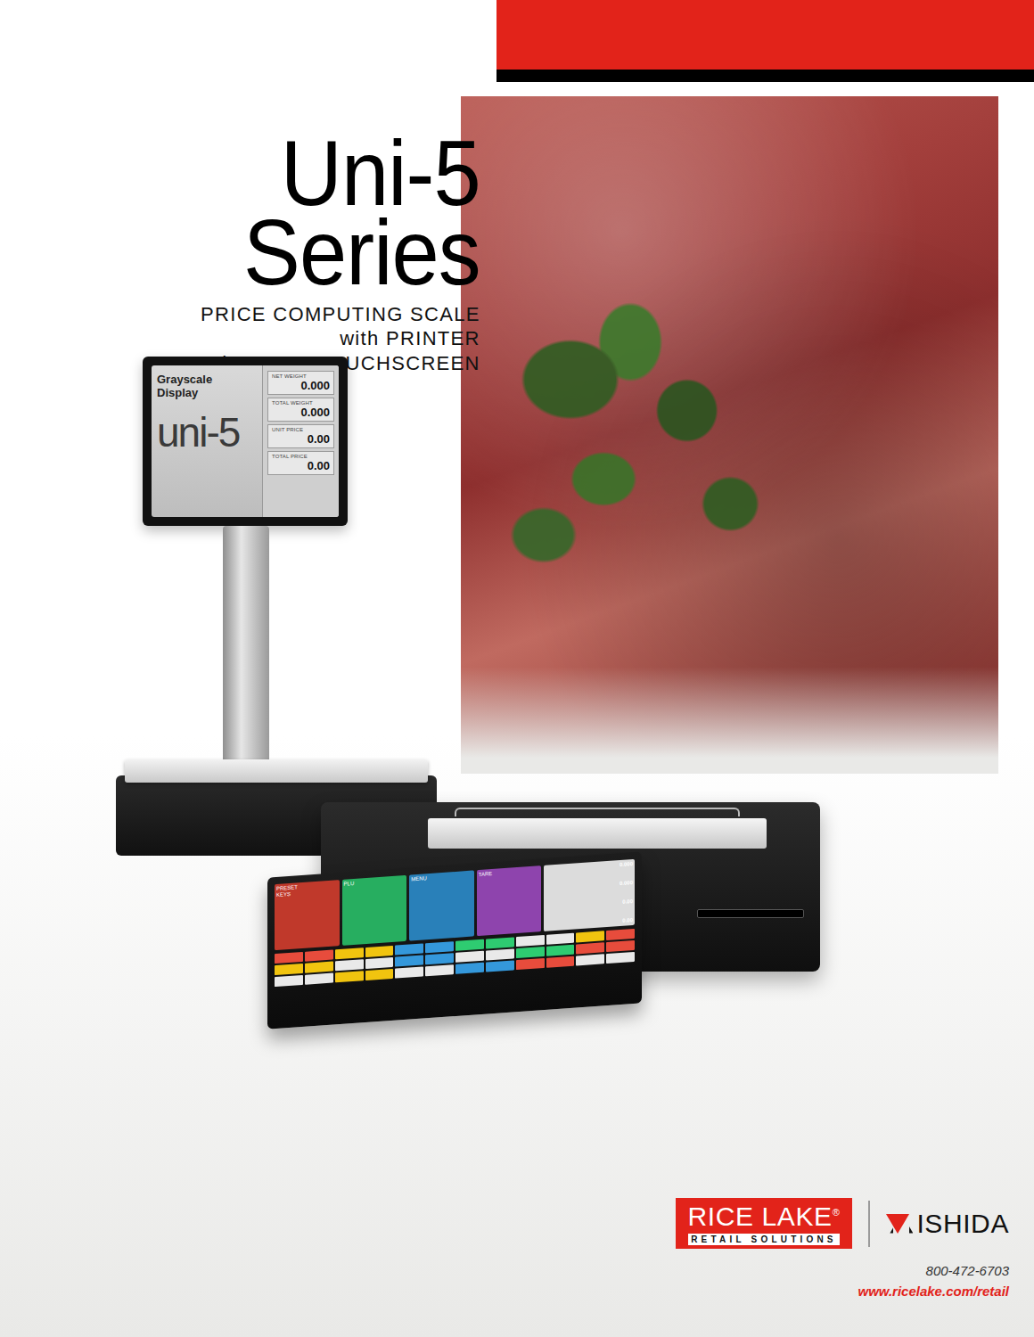Uni-5 Series
Price Computing Scale
with Printer
and Color Touchscreen
Grayscale Display
uni-5
NET WEIGHT0.000
TOTAL WEIGHT0.000
UNIT PRICE0.00
TOTAL PRICE0.00
PRESET
KEYS
PLU
MENU
TARE
0.000 0.000 0.00 0.00
RICE LAKE®
RETAIL SOLUTIONS
ISHIDA
800-472-6703
www.ricelake.com/retail